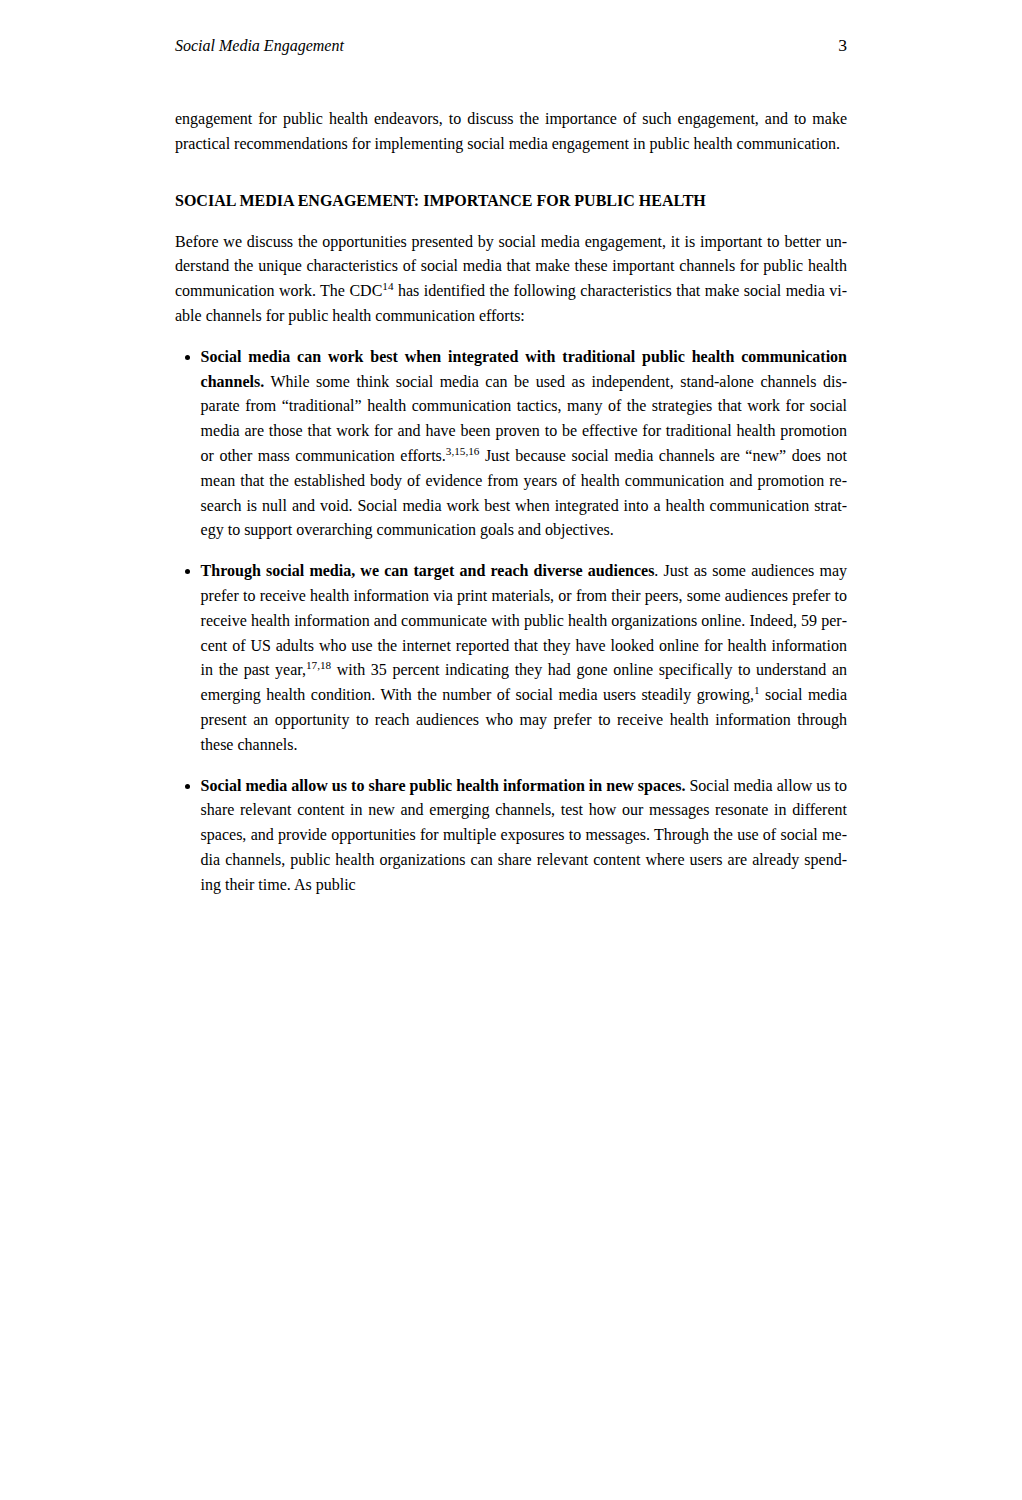Social Media Engagement 3
engagement for public health endeavors, to discuss the importance of such engagement, and to make practical recommendations for implementing social media engagement in public health communication.
Social Media Engagement: Importance for Public Health
Before we discuss the opportunities presented by social media engagement, it is important to better understand the unique characteristics of social media that make these important channels for public health communication work. The CDC14 has identified the following characteristics that make social media viable channels for public health communication efforts:
Social media can work best when integrated with traditional public health communication channels. While some think social media can be used as independent, stand-alone channels disparate from “traditional” health communication tactics, many of the strategies that work for social media are those that work for and have been proven to be effective for traditional health promotion or other mass communication efforts.3,15,16 Just because social media channels are “new” does not mean that the established body of evidence from years of health communication and promotion research is null and void. Social media work best when integrated into a health communication strategy to support overarching communication goals and objectives.
Through social media, we can target and reach diverse audiences. Just as some audiences may prefer to receive health information via print materials, or from their peers, some audiences prefer to receive health information and communicate with public health organizations online. Indeed, 59 percent of US adults who use the internet reported that they have looked online for health information in the past year,17,18 with 35 percent indicating they had gone online specifically to understand an emerging health condition. With the number of social media users steadily growing,1 social media present an opportunity to reach audiences who may prefer to receive health information through these channels.
Social media allow us to share public health information in new spaces. Social media allow us to share relevant content in new and emerging channels, test how our messages resonate in different spaces, and provide opportunities for multiple exposures to messages. Through the use of social media channels, public health organizations can share relevant content where users are already spending their time. As public